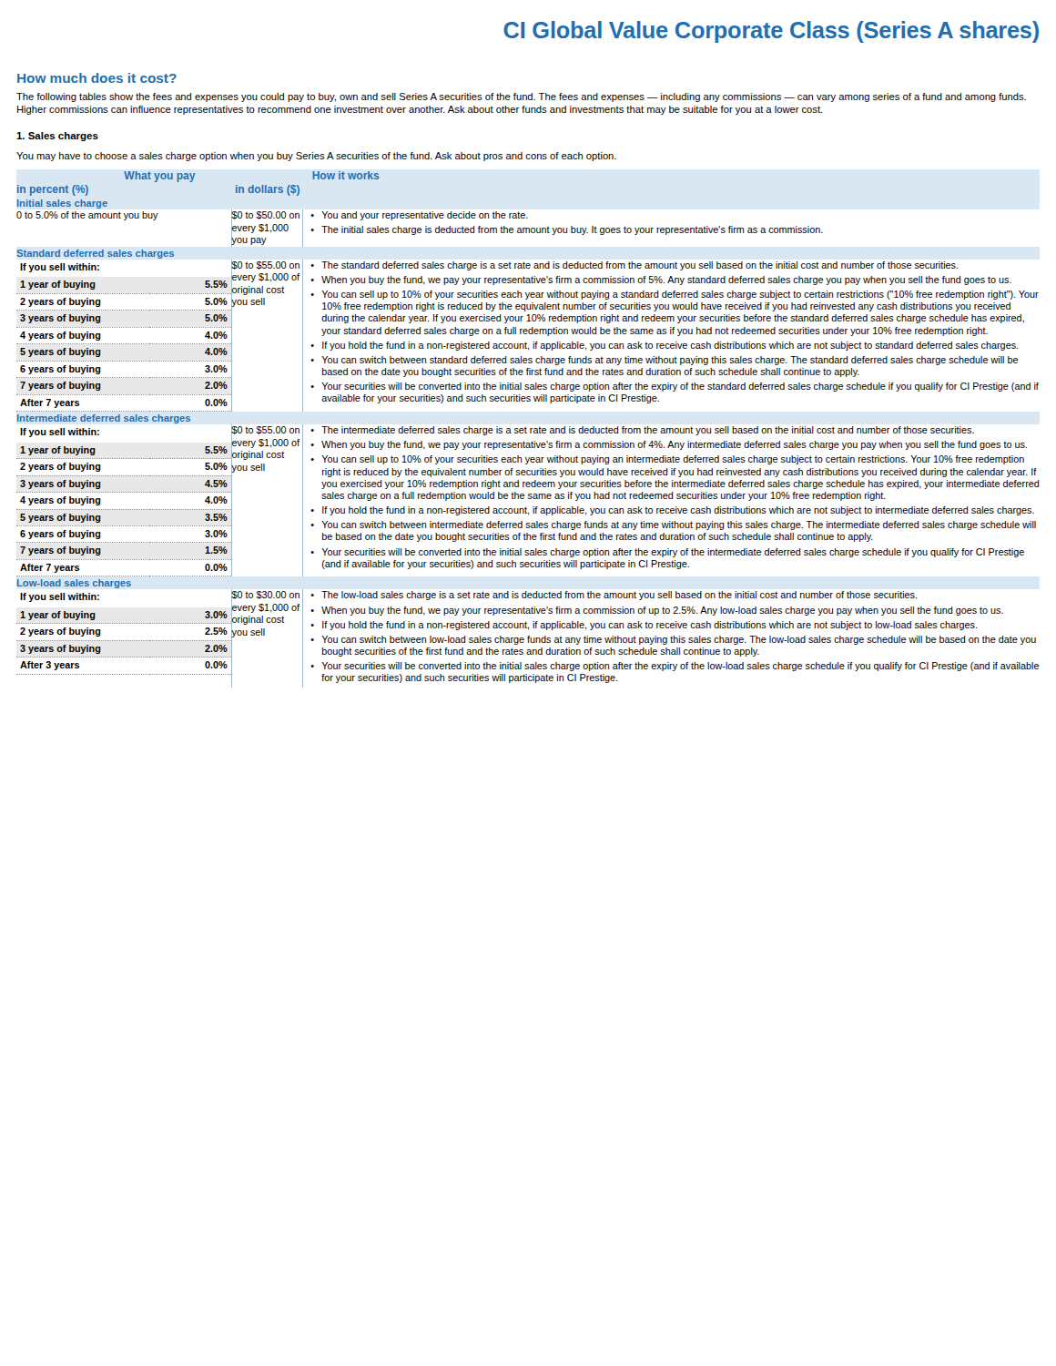CI Global Value Corporate Class (Series A shares)
How much does it cost?
The following tables show the fees and expenses you could pay to buy, own and sell Series A securities of the fund. The fees and expenses — including any commissions — can vary among series of a fund and among funds. Higher commissions can influence representatives to recommend one investment over another. Ask about other funds and investments that may be suitable for you at a lower cost.
1. Sales charges
You may have to choose a sales charge option when you buy Series A securities of the fund. Ask about pros and cons of each option.
| What you pay | How it works |
| in percent (%) | in dollars ($) | |
| Initial sales charge | |
| 0 to 5.0% of the amount you buy | $0 to $50.00 on every $1,000 you pay | You and your representative decide on the rate. The initial sales charge is deducted from the amount you buy. It goes to your representative's firm as a commission. |
| Standard deferred sales charges | |
| If you sell within: / 1 year of buying / 5.5% / / 2 years of buying / 5.0% / / 3 years of buying / 5.0% / / 4 years of buying / 4.0% / / 5 years of buying / 4.0% / / 6 years of buying / 3.0% / / 7 years of buying / 2.0% / / After 7 years / 0.0% / | $0 to $55.00 on every $1,000 of original cost you sell | The standard deferred sales charge is a set rate and is deducted from the amount you sell based on the initial cost and number of those securities. When you buy the fund, we pay your representative's firm a commission of 5%. Any standard deferred sales charge you pay when you sell the fund goes to us. You can sell up to 10% of your securities each year without paying a standard deferred sales charge subject to certain restrictions ("10% free redemption right"). Your 10% free redemption right is reduced by the equivalent number of securities you would have received if you had reinvested any cash distributions you received during the calendar year. If you exercised your 10% redemption right and redeem your securities before the standard deferred sales charge schedule has expired, your standard deferred sales charge on a full redemption would be the same as if you had not redeemed securities under your 10% free redemption right. If you hold the fund in a non-registered account, if applicable, you can ask to receive cash distributions which are not subject to standard deferred sales charges. You can switch between standard deferred sales charge funds at any time without paying this sales charge. The standard deferred sales charge schedule will be based on the date you bought securities of the first fund and the rates and duration of such schedule shall continue to apply. Your securities will be converted into the initial sales charge option after the expiry of the standard deferred sales charge schedule if you qualify for CI Prestige (and if available for your securities) and such securities will participate in CI Prestige. |
| Intermediate deferred sales charges | |
| If you sell within: / 1 year of buying / 5.5% / / 2 years of buying / 5.0% / / 3 years of buying / 4.5% / / 4 years of buying / 4.0% / / 5 years of buying / 3.5% / / 6 years of buying / 3.0% / / 7 years of buying / 1.5% / / After 7 years / 0.0% / | $0 to $55.00 on every $1,000 of original cost you sell | The intermediate deferred sales charge is a set rate and is deducted from the amount you sell based on the initial cost and number of those securities. When you buy the fund, we pay your representative's firm a commission of 4%. Any intermediate deferred sales charge you pay when you sell the fund goes to us. You can sell up to 10% of your securities each year without paying an intermediate deferred sales charge subject to certain restrictions. Your 10% free redemption right is reduced by the equivalent number of securities you would have received if you had reinvested any cash distributions you received during the calendar year. If you exercised your 10% redemption right and redeem your securities before the intermediate deferred sales charge schedule has expired, your intermediate deferred sales charge on a full redemption would be the same as if you had not redeemed securities under your 10% free redemption right. If you hold the fund in a non-registered account, if applicable, you can ask to receive cash distributions which are not subject to intermediate deferred sales charges. You can switch between intermediate deferred sales charge funds at any time without paying this sales charge. The intermediate deferred sales charge schedule will be based on the date you bought securities of the first fund and the rates and duration of such schedule shall continue to apply. Your securities will be converted into the initial sales charge option after the expiry of the intermediate deferred sales charge schedule if you qualify for CI Prestige (and if available for your securities) and such securities will participate in CI Prestige. |
| Low-load sales charges | |
| If you sell within: / 1 year of buying / 3.0% / / 2 years of buying / 2.5% / / 3 years of buying / 2.0% / / After 3 years / 0.0% / | $0 to $30.00 on every $1,000 of original cost you sell | The low-load sales charge is a set rate and is deducted from the amount you sell based on the initial cost and number of those securities. When you buy the fund, we pay your representative's firm a commission of up to 2.5%. Any low-load sales charge you pay when you sell the fund goes to us. If you hold the fund in a non-registered account, if applicable, you can ask to receive cash distributions which are not subject to low-load sales charges. You can switch between low-load sales charge funds at any time without paying this sales charge. The low-load sales charge schedule will be based on the date you bought securities of the first fund and the rates and duration of such schedule shall continue to apply. Your securities will be converted into the initial sales charge option after the expiry of the low-load sales charge schedule if you qualify for CI Prestige (and if available for your securities) and such securities will participate in CI Prestige. |